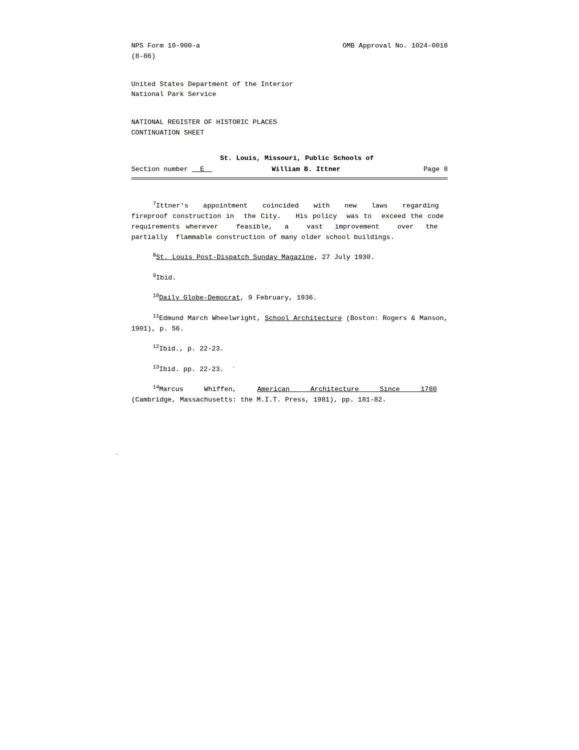NPS Form 10-900-a (8-86)
OMB Approval No. 1024-0018
United States Department of the Interior National Park Service
NATIONAL REGISTER OF HISTORIC PLACES CONTINUATION SHEET
St. Louis, Missouri, Public Schools of
Section number E William B. Ittner Page 8
7Ittner's appointment coincided with new laws regarding fireproof construction in the City. His policy was to exceed the code requirements wherever feasible, a vast improvement over the partially flammable construction of many older school buildings.
8St. Louis Post-Dispatch Sunday Magazine, 27 July 1930.
9Ibid.
10Daily Globe-Democrat, 9 February, 1936.
11Edmund March Wheelwright, School Architecture (Boston: Rogers & Manson, 1901), p. 56.
12Ibid., p. 22-23.
13Ibid. pp. 22-23.
14Marcus Whiffen, American Architecture Since 1780 (Cambridge, Massachusetts: the M.I.T. Press, 1981), pp. 181-82.
.
.